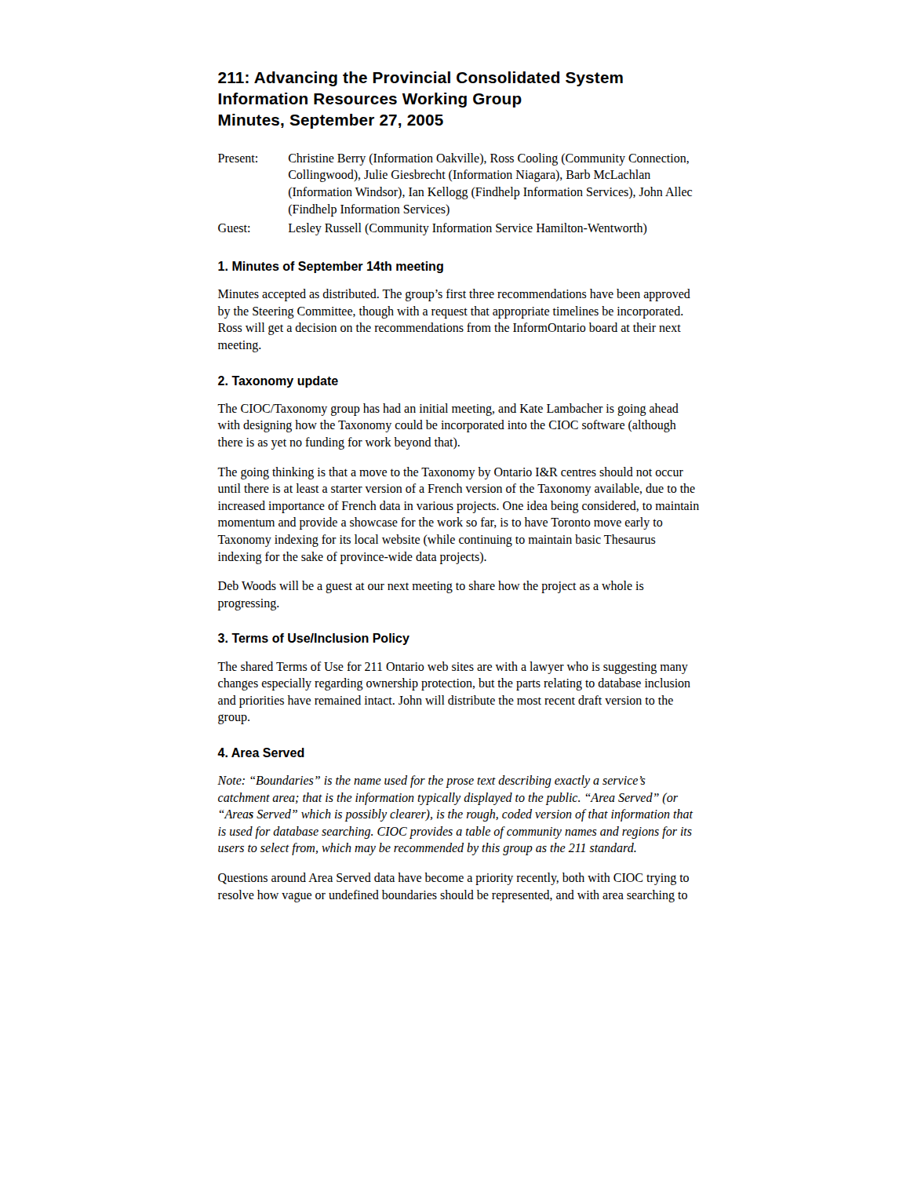211: Advancing the Provincial Consolidated System
Information Resources Working Group
Minutes, September 27, 2005
| Present: | Christine Berry (Information Oakville), Ross Cooling (Community Connection, Collingwood), Julie Giesbrecht (Information Niagara), Barb McLachlan (Information Windsor), Ian Kellogg (Findhelp Information Services), John Allec (Findhelp Information Services) |
| Guest: | Lesley Russell (Community Information Service Hamilton-Wentworth) |
1. Minutes of September 14th meeting
Minutes accepted as distributed. The group’s first three recommendations have been approved by the Steering Committee, though with a request that appropriate timelines be incorporated. Ross will get a decision on the recommendations from the InformOntario board at their next meeting.
2. Taxonomy update
The CIOC/Taxonomy group has had an initial meeting, and Kate Lambacher is going ahead with designing how the Taxonomy could be incorporated into the CIOC software (although there is as yet no funding for work beyond that).
The going thinking is that a move to the Taxonomy by Ontario I&R centres should not occur until there is at least a starter version of a French version of the Taxonomy available, due to the increased importance of French data in various projects. One idea being considered, to maintain momentum and provide a showcase for the work so far, is to have Toronto move early to Taxonomy indexing for its local website (while continuing to maintain basic Thesaurus indexing for the sake of province-wide data projects).
Deb Woods will be a guest at our next meeting to share how the project as a whole is progressing.
3. Terms of Use/Inclusion Policy
The shared Terms of Use for 211 Ontario web sites are with a lawyer who is suggesting many changes especially regarding ownership protection, but the parts relating to database inclusion and priorities have remained intact. John will distribute the most recent draft version to the group.
4. Area Served
Note: “Boundaries” is the name used for the prose text describing exactly a service’s catchment area; that is the information typically displayed to the public. “Area Served” (or “Areas Served” which is possibly clearer), is the rough, coded version of that information that is used for database searching. CIOC provides a table of community names and regions for its users to select from, which may be recommended by this group as the 211 standard.
Questions around Area Served data have become a priority recently, both with CIOC trying to resolve how vague or undefined boundaries should be represented, and with area searching to